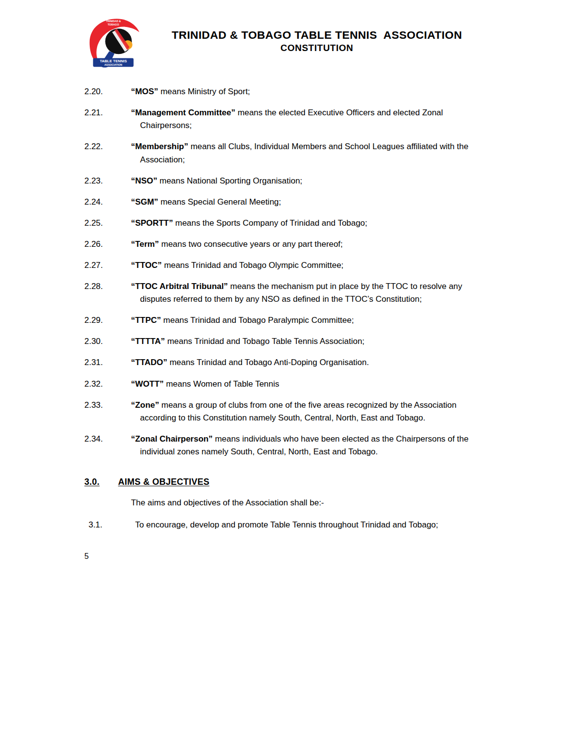TABLE TENNIS ASSOCIATION TRINIDAD & TOBAGO
TRINIDAD & TOBAGO TABLE TENNIS ASSOCIATION
CONSTITUTION
2.20.“MOS” means Ministry of Sport;
2.21.“Management Committee” means the elected Executive Officers and elected Zonal Chairpersons;
2.22.“Membership” means all Clubs, Individual Members and School Leagues affiliated with the Association;
2.23.“NSO” means National Sporting Organisation;
2.24.“SGM” means Special General Meeting;
2.25.“SPORTT” means the Sports Company of Trinidad and Tobago;
2.26.“Term” means two consecutive years or any part thereof;
2.27.“TTOC” means Trinidad and Tobago Olympic Committee;
2.28.“TTOC Arbitral Tribunal” means the mechanism put in place by the TTOC to resolve any disputes referred to them by any NSO as defined in the TTOC’s Constitution;
2.29.“TTPC” means Trinidad and Tobago Paralympic Committee;
2.30.“TTTTA” means Trinidad and Tobago Table Tennis Association;
2.31.“TTADO” means Trinidad and Tobago Anti-Doping Organisation.
2.32.“WOTT” means Women of Table Tennis
2.33.“Zone” means a group of clubs from one of the five areas recognized by the Association according to this Constitution namely South, Central, North, East and Tobago.
2.34.“Zonal Chairperson” means individuals who have been elected as the Chairpersons of the individual zones namely South, Central, North, East and Tobago.
3.0. AIMS & OBJECTIVES
The aims and objectives of the Association shall be:-
3.1. To encourage, develop and promote Table Tennis throughout Trinidad and Tobago;
5